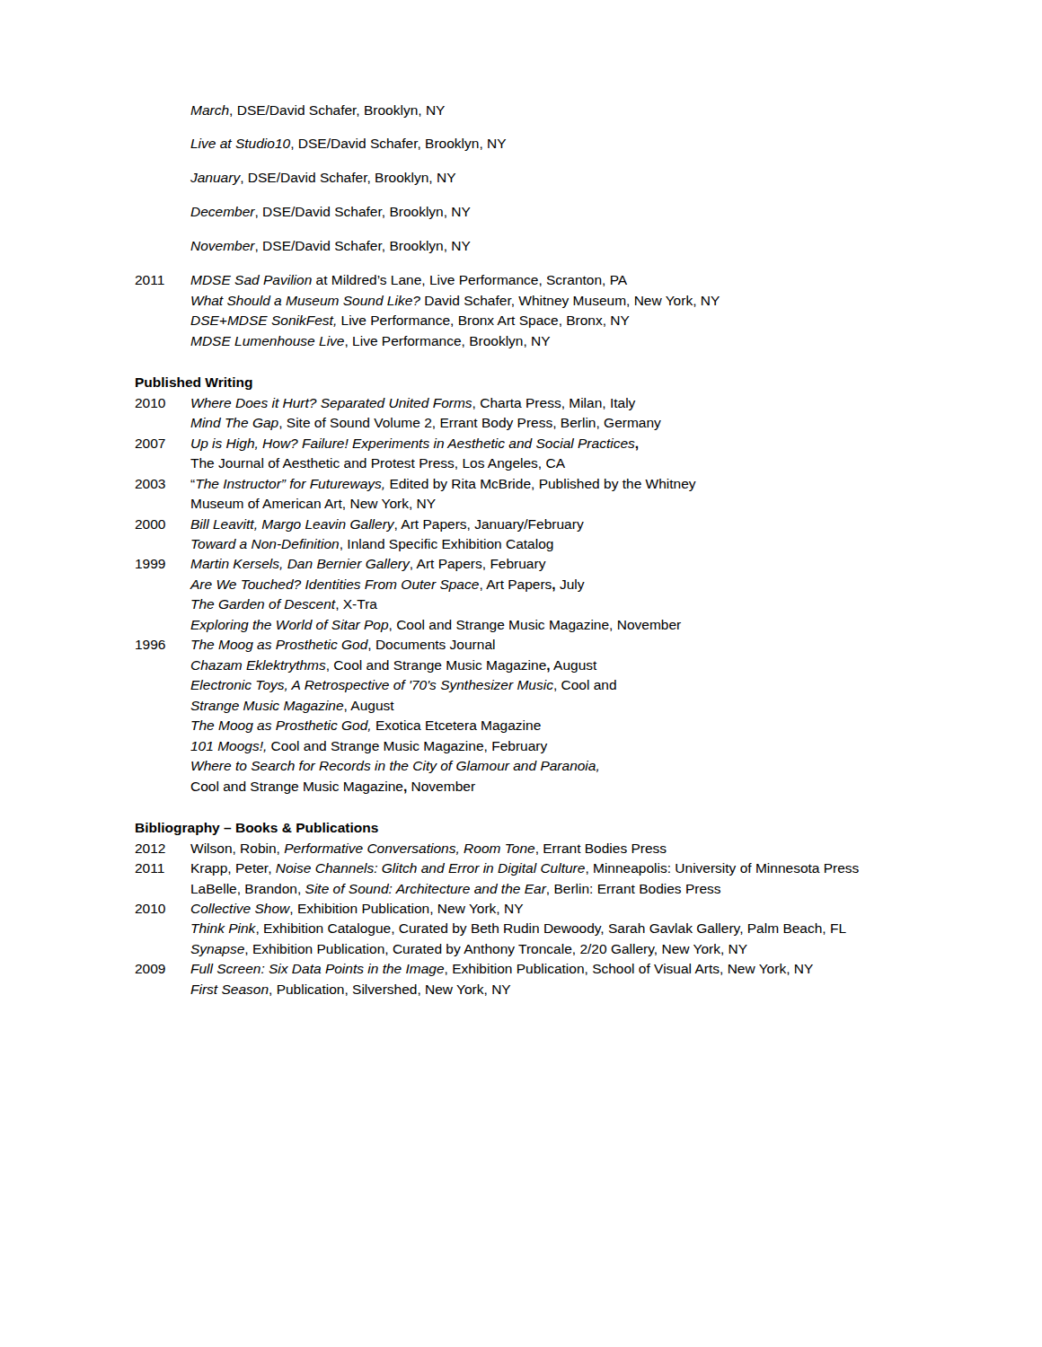March, DSE/David Schafer, Brooklyn, NY
Live at Studio10, DSE/David Schafer, Brooklyn, NY
January, DSE/David Schafer, Brooklyn, NY
December, DSE/David Schafer, Brooklyn, NY
November, DSE/David Schafer, Brooklyn, NY
2011
MDSE Sad Pavilion at Mildred’s Lane, Live Performance, Scranton, PA
What Should a Museum Sound Like? David Schafer, Whitney Museum, New York, NY
DSE+MDSE SonikFest, Live Performance, Bronx Art Space, Bronx, NY
MDSE Lumenhouse Live, Live Performance, Brooklyn, NY
Published Writing
2010
Where Does it Hurt? Separated United Forms, Charta Press, Milan, Italy
Mind The Gap, Site of Sound Volume 2, Errant Body Press, Berlin, Germany
2007
Up is High, How? Failure! Experiments in Aesthetic and Social Practices,
The Journal of Aesthetic and Protest Press, Los Angeles, CA
2003
“The Instructor” for Futureways, Edited by Rita McBride, Published by the Whitney
Museum of American Art, New York, NY
2000
Bill Leavitt, Margo Leavin Gallery, Art Papers, January/February
Toward a Non-Definition, Inland Specific Exhibition Catalog
1999
Martin Kersels, Dan Bernier Gallery, Art Papers, February
Are We Touched? Identities From Outer Space, Art Papers, July
The Garden of Descent, X-Tra
Exploring the World of Sitar Pop, Cool and Strange Music Magazine, November
1996
The Moog as Prosthetic God, Documents Journal
Chazam Eklektrythms, Cool and Strange Music Magazine, August
Electronic Toys, A Retrospective of '70's Synthesizer Music, Cool and
Strange Music Magazine, August
The Moog as Prosthetic God, Exotica Etcetera Magazine
101 Moogs!, Cool and Strange Music Magazine, February
Where to Search for Records in the City of Glamour and Paranoia,
Cool and Strange Music Magazine, November
Bibliography – Books & Publications
2012
Wilson, Robin, Performative Conversations, Room Tone, Errant Bodies Press
2011
Krapp, Peter, Noise Channels: Glitch and Error in Digital Culture, Minneapolis: University of Minnesota Press
LaBelle, Brandon, Site of Sound: Architecture and the Ear, Berlin: Errant Bodies Press
2010
Collective Show, Exhibition Publication, New York, NY
Think Pink, Exhibition Catalogue, Curated by Beth Rudin Dewoody, Sarah Gavlak Gallery, Palm Beach, FL
Synapse, Exhibition Publication, Curated by Anthony Troncale, 2/20 Gallery, New York, NY
2009
Full Screen: Six Data Points in the Image, Exhibition Publication, School of Visual Arts, New York, NY
First Season, Publication, Silvershed, New York, NY